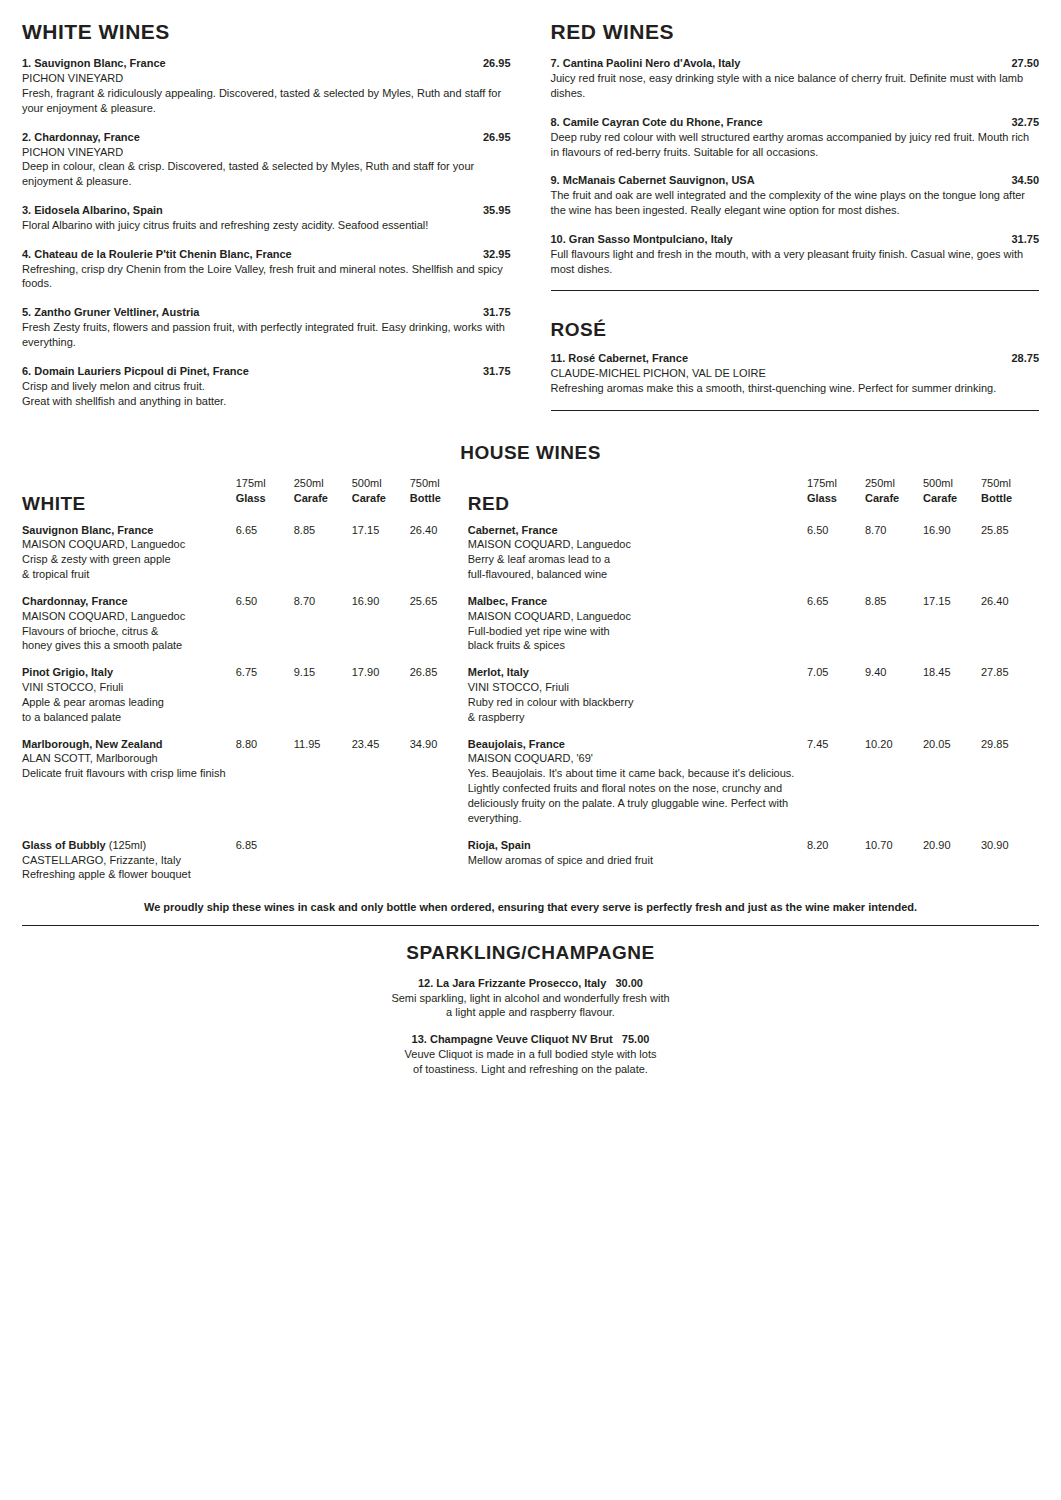WHITE WINES
1. Sauvignon Blanc, France 26.95
PICHON VINEYARD
Fresh, fragrant & ridiculously appealing. Discovered, tasted & selected by Myles, Ruth and staff for your enjoyment & pleasure.
2. Chardonnay, France 26.95
PICHON VINEYARD
Deep in colour, clean & crisp. Discovered, tasted & selected by Myles, Ruth and staff for your enjoyment & pleasure.
3. Eidosela Albarino, Spain 35.95
Floral Albarino with juicy citrus fruits and refreshing zesty acidity. Seafood essential!
4. Chateau de la Roulerie P'tit Chenin Blanc, France 32.95
Refreshing, crisp dry Chenin from the Loire Valley, fresh fruit and mineral notes. Shellfish and spicy foods.
5. Zantho Gruner Veltliner, Austria 31.75
Fresh Zesty fruits, flowers and passion fruit, with perfectly integrated fruit. Easy drinking, works with everything.
6. Domain Lauriers Picpoul di Pinet, France 31.75
Crisp and lively melon and citrus fruit.
Great with shellfish and anything in batter.
RED WINES
7. Cantina Paolini Nero d'Avola, Italy 27.50
Juicy red fruit nose, easy drinking style with a nice balance of cherry fruit. Definite must with lamb dishes.
8. Camile Cayran Cote du Rhone, France 32.75
Deep ruby red colour with well structured earthy aromas accompanied by juicy red fruit. Mouth rich in flavours of red-berry fruits. Suitable for all occasions.
9. McManais Cabernet Sauvignon, USA 34.50
The fruit and oak are well integrated and the complexity of the wine plays on the tongue long after the wine has been ingested. Really elegant wine option for most dishes.
10. Gran Sasso Montpulciano, Italy 31.75
Full flavours light and fresh in the mouth, with a very pleasant fruity finish. Casual wine, goes with most dishes.
ROSÉ
11. Rosé Cabernet, France 28.75
CLAUDE-MICHEL PICHON, Val de Loire
Refreshing aromas make this a smooth, thirst-quenching wine. Perfect for summer drinking.
HOUSE WINES
| | 175ml | 250ml | 500ml | 750ml | | 175ml | 250ml | 500ml | 750ml |
| WHITE | Glass | Carafe | Carafe | Bottle | RED | Glass | Carafe | Carafe | Bottle |
| Sauvignon Blanc, France MAISON COQUARD, Languedoc Crisp & zesty with green apple & tropical fruit | 6.65 | 8.85 | 17.15 | 26.40 | Cabernet, France MAISON COQUARD, Languedoc Berry & leaf aromas lead to a full-flavoured, balanced wine | 6.50 | 8.70 | 16.90 | 25.85 |
| Chardonnay, France MAISON COQUARD, Languedoc Flavours of brioche, citrus & honey gives this a smooth palate | 6.50 | 8.70 | 16.90 | 25.65 | Malbec, France MAISON COQUARD, Languedoc Full-bodied yet ripe wine with black fruits & spices | 6.65 | 8.85 | 17.15 | 26.40 |
| Pinot Grigio, Italy VINI STOCCO, Friuli Apple & pear aromas leading to a balanced palate | 6.75 | 9.15 | 17.90 | 26.85 | Merlot, Italy VINI STOCCO, Friuli Ruby red in colour with blackberry & raspberry | 7.05 | 9.40 | 18.45 | 27.85 |
| Marlborough, New Zealand ALAN SCOTT, Marlborough Delicate fruit flavours with crisp lime finish | 8.80 | 11.95 | 23.45 | 34.90 | Beaujolais, France MAISON COQUARD, '69' Yes. Beaujolais. It's about time it came back, because it's delicious. Lightly confected fruits and floral notes on the nose, crunchy and deliciously fruity on the palate. A truly gluggable wine. Perfect with everything. | 7.45 | 10.20 | 20.05 | 29.85 |
| Glass of Bubbly (125ml) CASTELLARGO, Frizzante, Italy Refreshing apple & flower bouquet | 6.85 | | | | Rioja, Spain Mellow aromas of spice and dried fruit | 8.20 | 10.70 | 20.90 | 30.90 |
We proudly ship these wines in cask and only bottle when ordered, ensuring that every serve is perfectly fresh and just as the wine maker intended.
SPARKLING/CHAMPAGNE
12. La Jara Frizzante Prosecco, Italy 30.00
Semi sparkling, light in alcohol and wonderfully fresh with
a light apple and raspberry flavour.
13. Champagne Veuve Cliquot NV Brut 75.00
Veuve Cliquot is made in a full bodied style with lots
of toastiness. Light and refreshing on the palate.